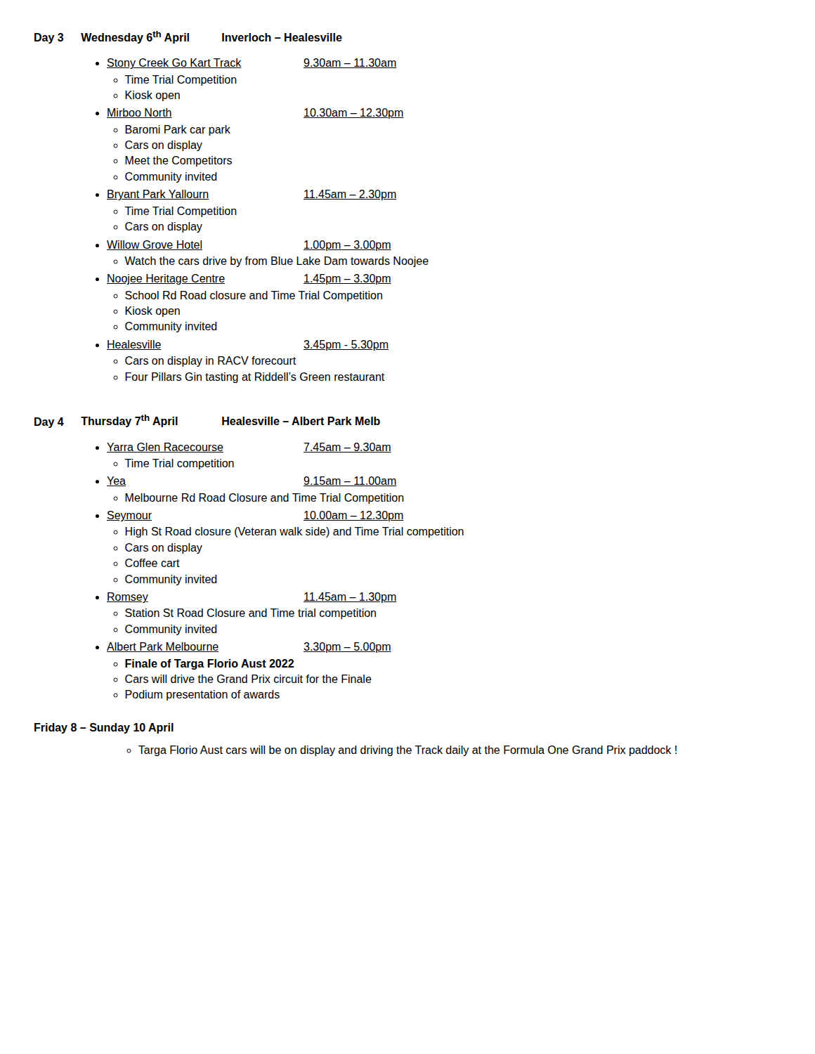Day 3 Wednesday 6th April Inverloch – Healesville
Stony Creek Go Kart Track 9.30am – 11.30am
Time Trial Competition
Kiosk open
Mirboo North 10.30am – 12.30pm
Baromi Park car park
Cars on display
Meet the Competitors
Community invited
Bryant Park Yallourn 11.45am – 2.30pm
Time Trial Competition
Cars on display
Willow Grove Hotel 1.00pm – 3.00pm
Watch the cars drive by from Blue Lake Dam towards Noojee
Noojee Heritage Centre 1.45pm – 3.30pm
School Rd Road closure and Time Trial Competition
Kiosk open
Community invited
Healesville 3.45pm - 5.30pm
Cars on display in RACV forecourt
Four Pillars Gin tasting at Riddell’s Green restaurant
Day 4 Thursday 7th April Healesville – Albert Park Melb
Yarra Glen Racecourse 7.45am – 9.30am
Time Trial competition
Yea 9.15am – 11.00am
Melbourne Rd Road Closure and Time Trial Competition
Seymour 10.00am – 12.30pm
High St Road closure (Veteran walk side) and Time Trial competition
Cars on display
Coffee cart
Community invited
Romsey 11.45am – 1.30pm
Station St Road Closure and Time trial competition
Community invited
Albert Park Melbourne 3.30pm – 5.00pm
Finale of Targa Florio Aust 2022
Cars will drive the Grand Prix circuit for the Finale
Podium presentation of awards
Friday 8 – Sunday 10 April
Targa Florio Aust cars will be on display and driving the Track daily at the Formula One Grand Prix paddock !